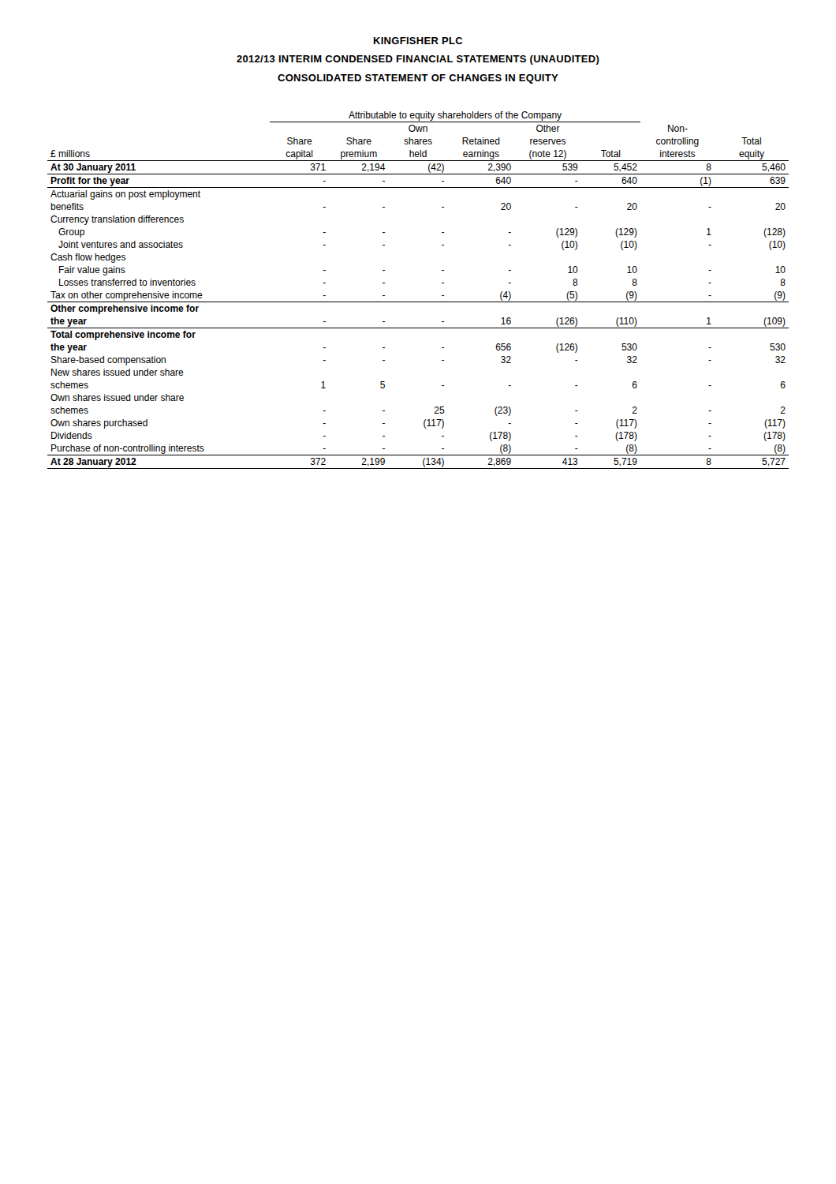KINGFISHER PLC
2012/13 INTERIM CONDENSED FINANCIAL STATEMENTS (UNAUDITED)
CONSOLIDATED STATEMENT OF CHANGES IN EQUITY
| | Attributable to equity shareholders of the Company | | |
| | | | Own | | Other | | Non- | |
| | Share | Share | shares | Retained | reserves | | controlling | Total |
| £ millions | capital | premium | held | earnings | (note 12) | Total | interests | equity |
| At 30 January 2011 | 371 | 2,194 | (42) | 2,390 | 539 | 5,452 | 8 | 5,460 |
| Profit for the year | - | - | - | 640 | - | 640 | (1) | 639 |
| Actuarial gains on post employment | | | | | | | | |
| benefits | - | - | - | 20 | - | 20 | - | 20 |
| Currency translation differences | | | | | | | | |
| Group | - | - | - | - | (129) | (129) | 1 | (128) |
| Joint ventures and associates | - | - | - | - | (10) | (10) | - | (10) |
| Cash flow hedges | | | | | | | | |
| Fair value gains | - | - | - | - | 10 | 10 | - | 10 |
| Losses transferred to inventories | - | - | - | - | 8 | 8 | - | 8 |
| Tax on other comprehensive income | - | - | - | (4) | (5) | (9) | - | (9) |
| Other comprehensive income for | | | | | | | | |
| the year | - | - | - | 16 | (126) | (110) | 1 | (109) |
| Total comprehensive income for | | | | | | | | |
| the year | - | - | - | 656 | (126) | 530 | - | 530 |
| Share-based compensation | - | - | - | 32 | - | 32 | - | 32 |
| New shares issued under share | | | | | | | | |
| schemes | 1 | 5 | - | - | - | 6 | - | 6 |
| Own shares issued under share | | | | | | | | |
| schemes | - | - | 25 | (23) | - | 2 | - | 2 |
| Own shares purchased | - | - | (117) | - | - | (117) | - | (117) |
| Dividends | - | - | - | (178) | - | (178) | - | (178) |
| Purchase of non-controlling interests | - | - | - | (8) | - | (8) | - | (8) |
| At 28 January 2012 | 372 | 2,199 | (134) | 2,869 | 413 | 5,719 | 8 | 5,727 |